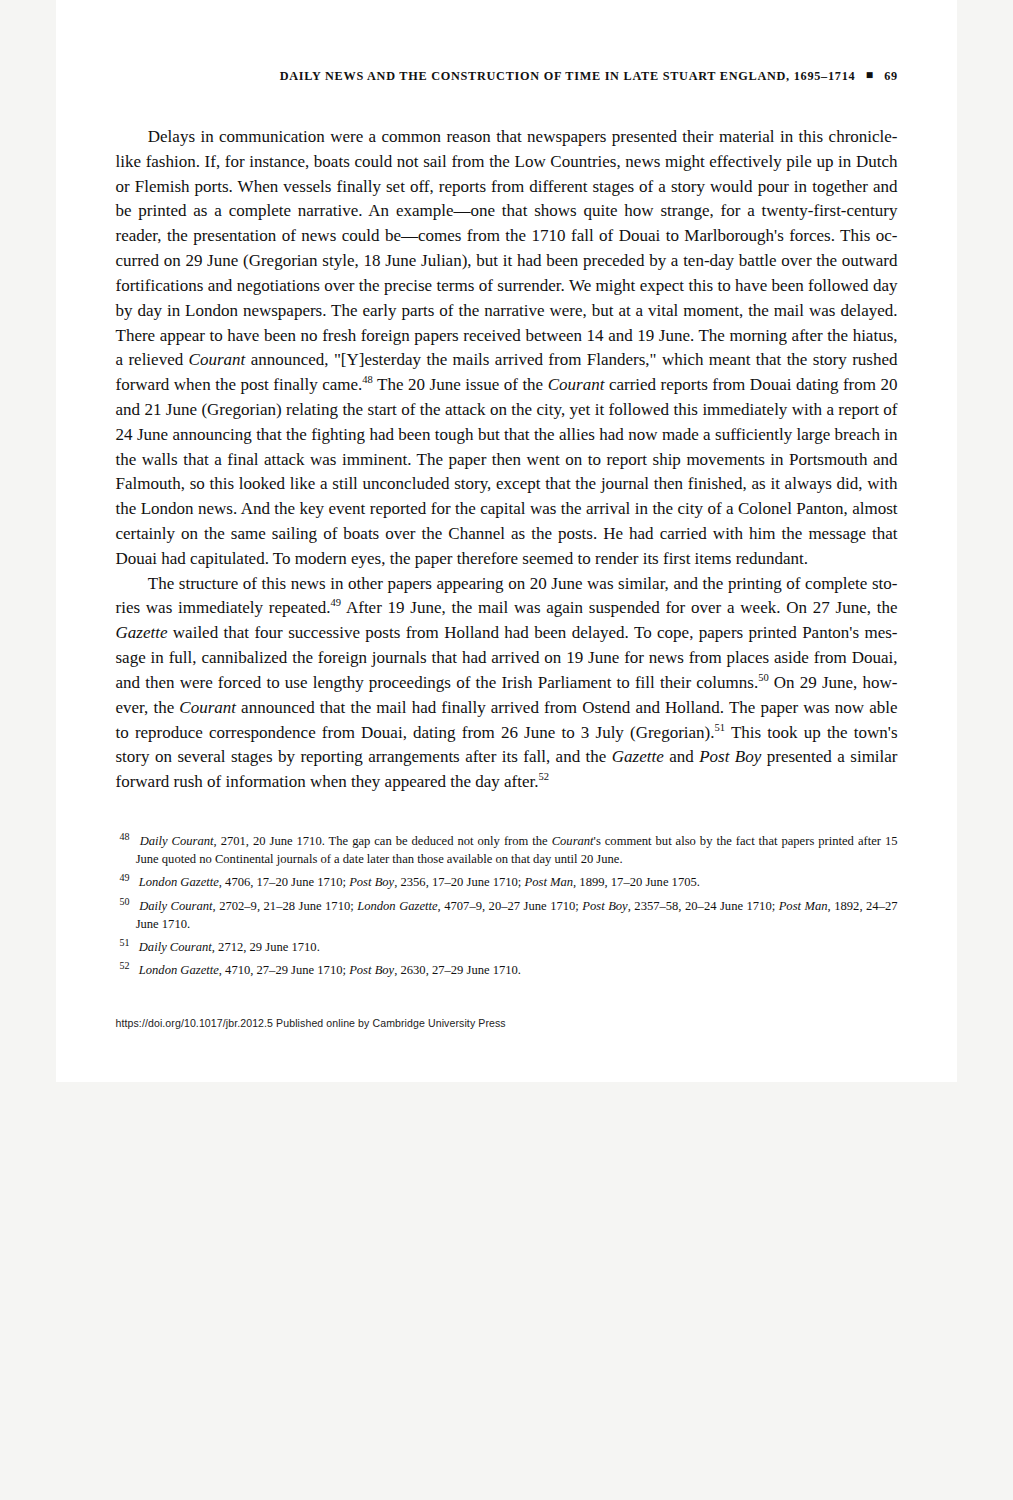DAILY NEWS AND THE CONSTRUCTION OF TIME IN LATE STUART ENGLAND, 1695–1714■69
Delays in communication were a common reason that newspapers presented their material in this chronicle-like fashion. If, for instance, boats could not sail from the Low Countries, news might effectively pile up in Dutch or Flemish ports. When vessels finally set off, reports from different stages of a story would pour in together and be printed as a complete narrative. An example—one that shows quite how strange, for a twenty-first-century reader, the presentation of news could be—comes from the 1710 fall of Douai to Marlborough's forces. This occurred on 29 June (Gregorian style, 18 June Julian), but it had been preceded by a ten-day battle over the outward fortifications and negotiations over the precise terms of surrender. We might expect this to have been followed day by day in London newspapers. The early parts of the narrative were, but at a vital moment, the mail was delayed. There appear to have been no fresh foreign papers received between 14 and 19 June. The morning after the hiatus, a relieved Courant announced, "[Y]esterday the mails arrived from Flanders," which meant that the story rushed forward when the post finally came.48 The 20 June issue of the Courant carried reports from Douai dating from 20 and 21 June (Gregorian) relating the start of the attack on the city, yet it followed this immediately with a report of 24 June announcing that the fighting had been tough but that the allies had now made a sufficiently large breach in the walls that a final attack was imminent. The paper then went on to report ship movements in Portsmouth and Falmouth, so this looked like a still unconcluded story, except that the journal then finished, as it always did, with the London news. And the key event reported for the capital was the arrival in the city of a Colonel Panton, almost certainly on the same sailing of boats over the Channel as the posts. He had carried with him the message that Douai had capitulated. To modern eyes, the paper therefore seemed to render its first items redundant.
The structure of this news in other papers appearing on 20 June was similar, and the printing of complete stories was immediately repeated.49 After 19 June, the mail was again suspended for over a week. On 27 June, the Gazette wailed that four successive posts from Holland had been delayed. To cope, papers printed Panton's message in full, cannibalized the foreign journals that had arrived on 19 June for news from places aside from Douai, and then were forced to use lengthy proceedings of the Irish Parliament to fill their columns.50 On 29 June, however, the Courant announced that the mail had finally arrived from Ostend and Holland. The paper was now able to reproduce correspondence from Douai, dating from 26 June to 3 July (Gregorian).51 This took up the town's story on several stages by reporting arrangements after its fall, and the Gazette and Post Boy presented a similar forward rush of information when they appeared the day after.52
48 Daily Courant, 2701, 20 June 1710. The gap can be deduced not only from the Courant's comment but also by the fact that papers printed after 15 June quoted no Continental journals of a date later than those available on that day until 20 June.
49 London Gazette, 4706, 17–20 June 1710; Post Boy, 2356, 17–20 June 1710; Post Man, 1899, 17–20 June 1705.
50 Daily Courant, 2702–9, 21–28 June 1710; London Gazette, 4707–9, 20–27 June 1710; Post Boy, 2357–58, 20–24 June 1710; Post Man, 1892, 24–27 June 1710.
51 Daily Courant, 2712, 29 June 1710.
52 London Gazette, 4710, 27–29 June 1710; Post Boy, 2630, 27–29 June 1710.
https://doi.org/10.1017/jbr.2012.5 Published online by Cambridge University Press